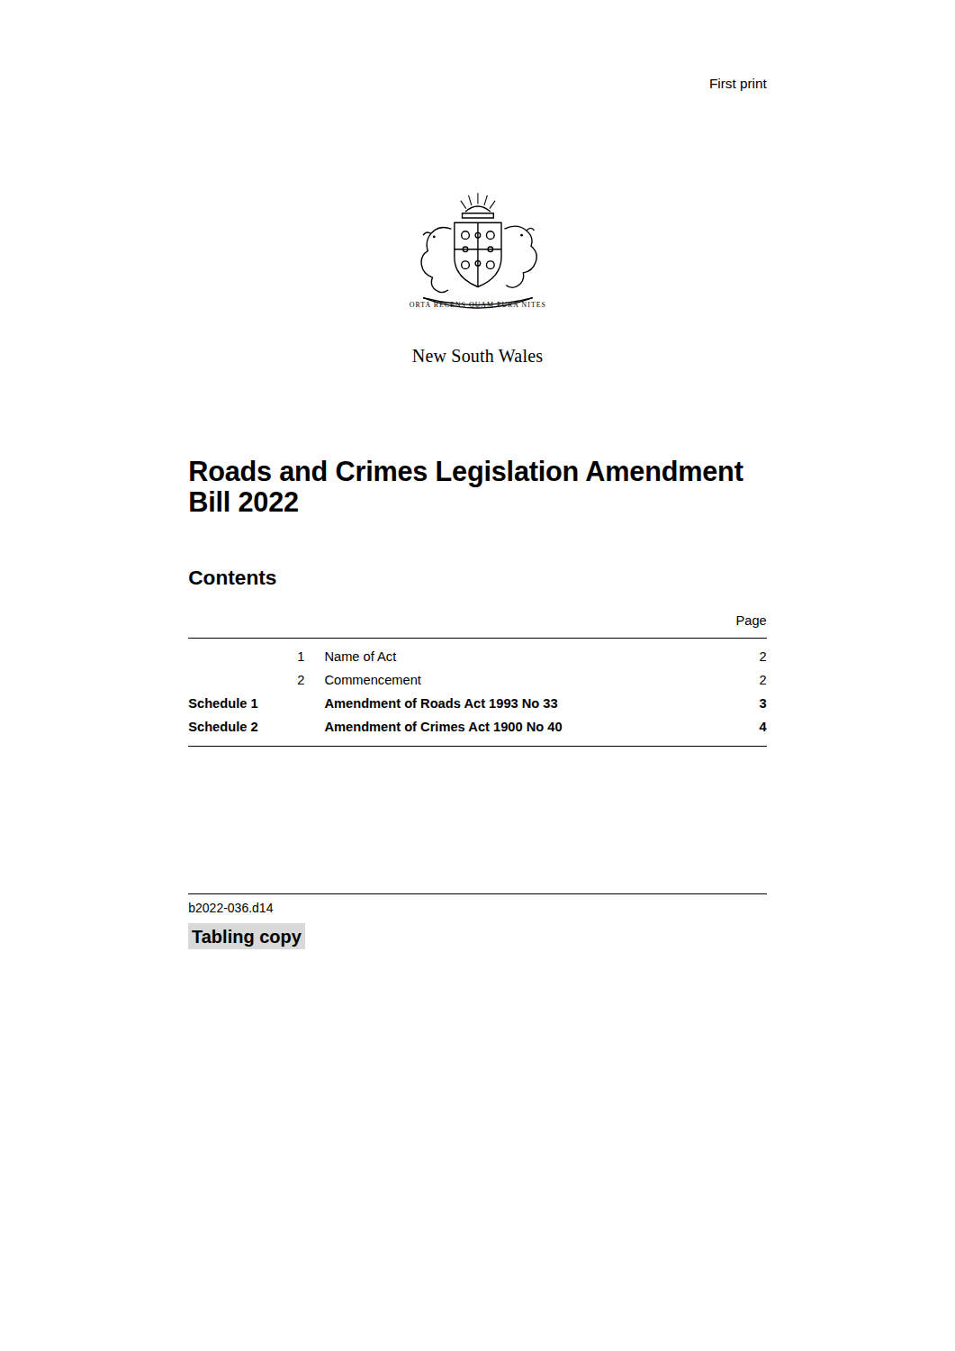First print
ORTA RECENS QUAM PURA NITES
New South Wales
Roads and Crimes Legislation Amendment Bill 2022
Contents
Page
| | 1 | Name of Act | 2 |
| | 2 | Commencement | 2 |
| Schedule 1 | | Amendment of Roads Act 1993 No 33 | 3 |
| Schedule 2 | | Amendment of Crimes Act 1900 No 40 | 4 |
b2022-036.d14
Tabling copy